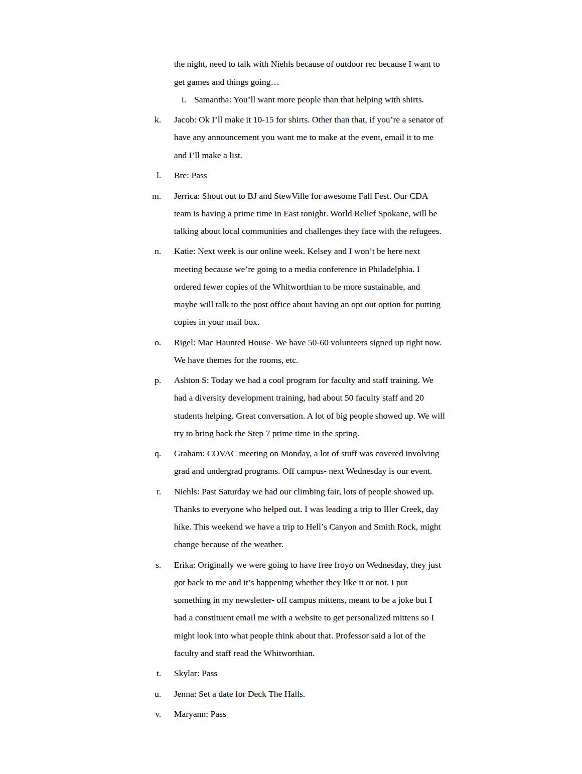the night, need to talk with Niehls because of outdoor rec because I want to get games and things going…
Samantha: You’ll want more people than that helping with shirts.
Jacob: Ok I’ll make it 10-15 for shirts. Other than that, if you’re a senator of have any announcement you want me to make at the event, email it to me and I’ll make a list.
Bre: Pass
Jerrica: Shout out to BJ and StewVille for awesome Fall Fest. Our CDA team is having a prime time in East tonight. World Relief Spokane, will be talking about local communities and challenges they face with the refugees.
Katie: Next week is our online week. Kelsey and I won’t be here next meeting because we’re going to a media conference in Philadelphia. I ordered fewer copies of the Whitworthian to be more sustainable, and maybe will talk to the post office about having an opt out option for putting copies in your mail box.
Rigel: Mac Haunted House- We have 50-60 volunteers signed up right now. We have themes for the rooms, etc.
Ashton S: Today we had a cool program for faculty and staff training. We had a diversity development training, had about 50 faculty staff and 20 students helping. Great conversation. A lot of big people showed up. We will try to bring back the Step 7 prime time in the spring.
Graham: COVAC meeting on Monday, a lot of stuff was covered involving grad and undergrad programs. Off campus- next Wednesday is our event.
Niehls: Past Saturday we had our climbing fair, lots of people showed up. Thanks to everyone who helped out. I was leading a trip to Iller Creek, day hike. This weekend we have a trip to Hell’s Canyon and Smith Rock, might change because of the weather.
Erika: Originally we were going to have free froyo on Wednesday, they just got back to me and it’s happening whether they like it or not. I put something in my newsletter- off campus mittens, meant to be a joke but I had a constituent email me with a website to get personalized mittens so I might look into what people think about that. Professor said a lot of the faculty and staff read the Whitworthian.
Skylar: Pass
Jenna: Set a date for Deck The Halls.
Maryann: Pass